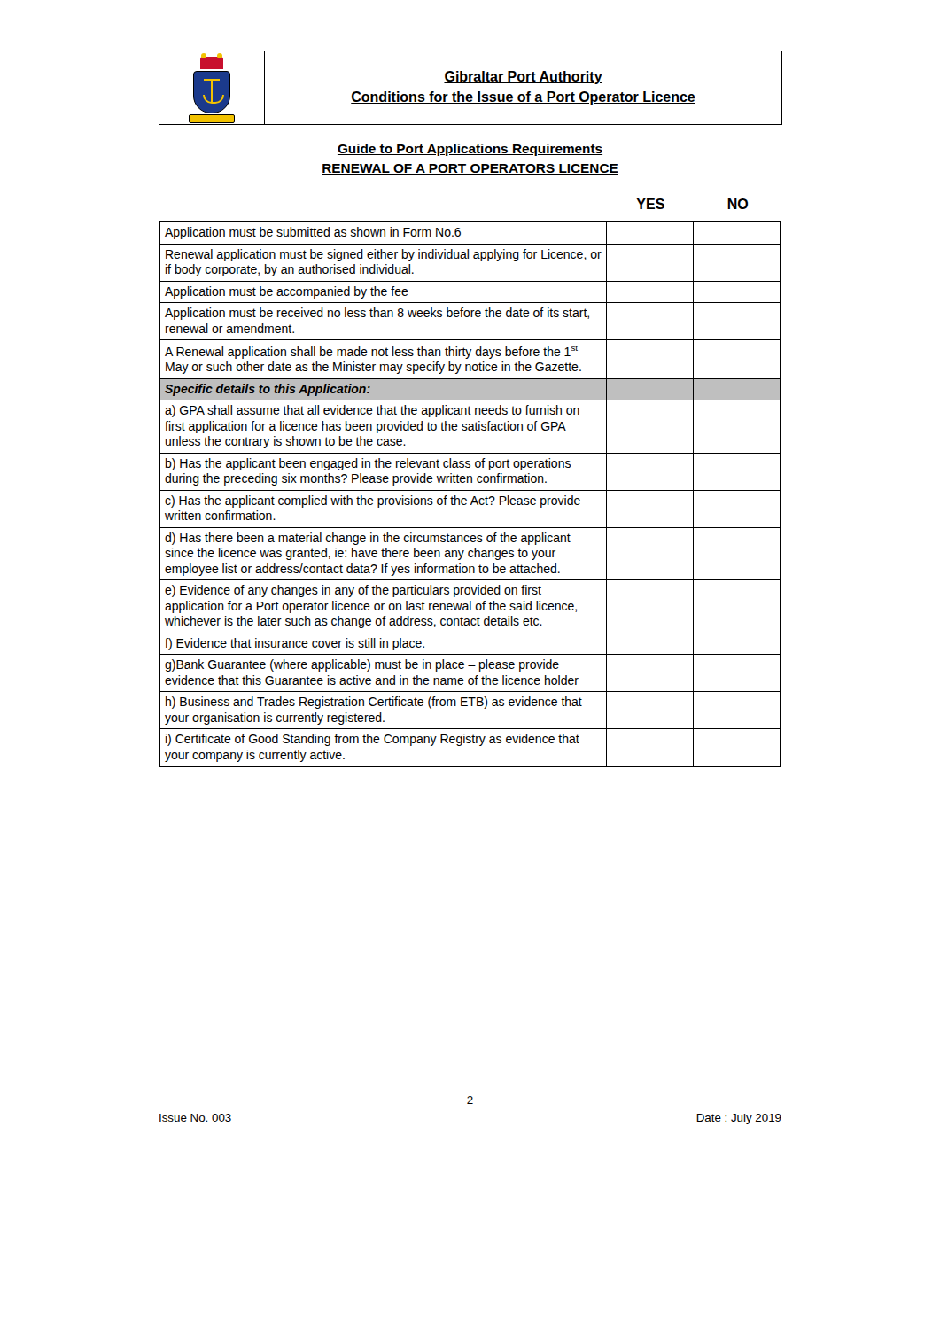Gibraltar Port Authority
Conditions for the Issue of a Port Operator Licence
Guide to Port Applications Requirements
RENEWAL OF A PORT OPERATORS LICENCE
YES
NO
| Application must be submitted as shown in Form No.6 | | |
| Renewal application must be signed either by individual applying for Licence, or if body corporate, by an authorised individual. | | |
| Application must be accompanied by the fee | | |
| Application must be received no less than 8 weeks before the date of its start, renewal or amendment. | | |
| A Renewal application shall be made not less than thirty days before the 1 st May or such other date as the Minister may specify by notice in the Gazette. | | |
| Specific details to this Application: | | |
| a) GPA shall assume that all evidence that the applicant needs to furnish on first application for a licence has been provided to the satisfaction of GPA unless the contrary is shown to be the case. | | |
| b) Has the applicant been engaged in the relevant class of port operations during the preceding six months? Please provide written confirmation. | | |
| c) Has the applicant complied with the provisions of the Act? Please provide written confirmation. | | |
| d) Has there been a material change in the circumstances of the applicant since the licence was granted, ie: have there been any changes to your employee list or address/contact data? If yes information to be attached. | | |
| e) Evidence of any changes in any of the particulars provided on first application for a Port operator licence or on last renewal of the said licence, whichever is the later such as change of address, contact details etc. | | |
| f) Evidence that insurance cover is still in place. | | |
| g)Bank Guarantee (where applicable) must be in place – please provide evidence that this Guarantee is active and in the name of the licence holder | | |
| h) Business and Trades Registration Certificate (from ETB) as evidence that your organisation is currently registered. | | |
| i) Certificate of Good Standing from the Company Registry as evidence that your company is currently active. | | |
2
Issue No. 003
Date : July 2019